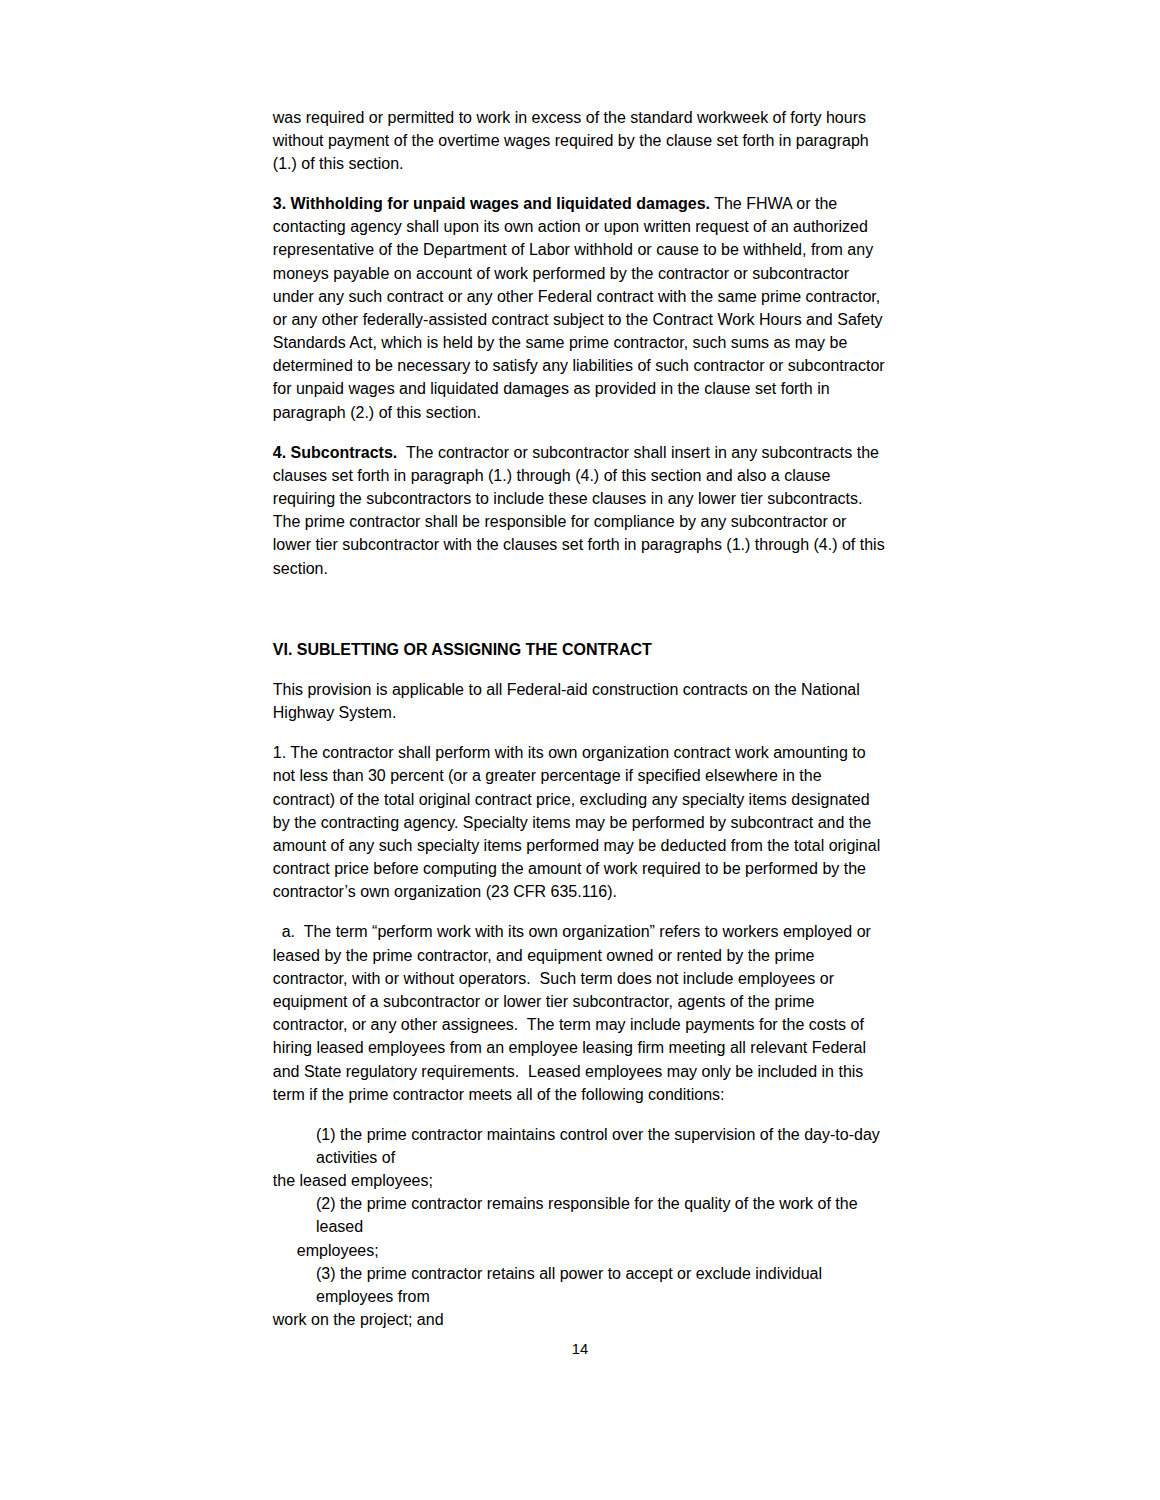was required or permitted to work in excess of the standard workweek of forty hours without payment of the overtime wages required by the clause set forth in paragraph (1.) of this section.
3. Withholding for unpaid wages and liquidated damages. The FHWA or the contacting agency shall upon its own action or upon written request of an authorized representative of the Department of Labor withhold or cause to be withheld, from any moneys payable on account of work performed by the contractor or subcontractor under any such contract or any other Federal contract with the same prime contractor, or any other federally-assisted contract subject to the Contract Work Hours and Safety Standards Act, which is held by the same prime contractor, such sums as may be determined to be necessary to satisfy any liabilities of such contractor or subcontractor for unpaid wages and liquidated damages as provided in the clause set forth in paragraph (2.) of this section.
4. Subcontracts. The contractor or subcontractor shall insert in any subcontracts the clauses set forth in paragraph (1.) through (4.) of this section and also a clause requiring the subcontractors to include these clauses in any lower tier subcontracts. The prime contractor shall be responsible for compliance by any subcontractor or lower tier subcontractor with the clauses set forth in paragraphs (1.) through (4.) of this section.
VI. SUBLETTING OR ASSIGNING THE CONTRACT
This provision is applicable to all Federal-aid construction contracts on the National Highway System.
1. The contractor shall perform with its own organization contract work amounting to not less than 30 percent (or a greater percentage if specified elsewhere in the contract) of the total original contract price, excluding any specialty items designated by the contracting agency. Specialty items may be performed by subcontract and the amount of any such specialty items performed may be deducted from the total original contract price before computing the amount of work required to be performed by the contractor’s own organization (23 CFR 635.116).
a. The term “perform work with its own organization” refers to workers employed or leased by the prime contractor, and equipment owned or rented by the prime contractor, with or without operators. Such term does not include employees or equipment of a subcontractor or lower tier subcontractor, agents of the prime contractor, or any other assignees. The term may include payments for the costs of hiring leased employees from an employee leasing firm meeting all relevant Federal and State regulatory requirements. Leased employees may only be included in this term if the prime contractor meets all of the following conditions:
(1) the prime contractor maintains control over the supervision of the day-to-day activities of
the leased employees;
(2) the prime contractor remains responsible for the quality of the work of the leased
employees;
(3) the prime contractor retains all power to accept or exclude individual employees from
work on the project; and
14